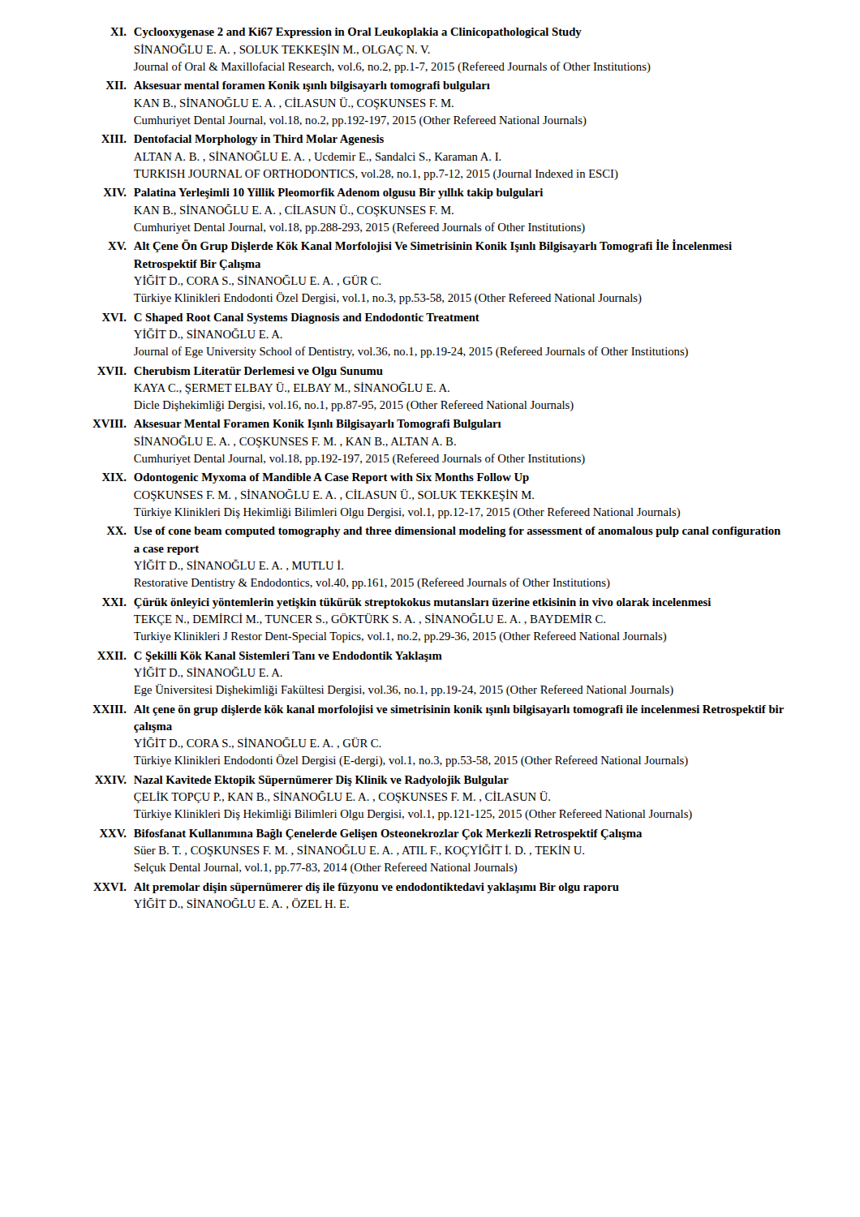XI.
Cyclooxygenase 2 and Ki67 Expression in Oral Leukoplakia a Clinicopathological Study SİNANOĞLU E. A. , SOLUK TEKKEŞİN M., OLGAÇ N. V. Journal of Oral & Maxillofacial Research, vol.6, no.2, pp.1-7, 2015 (Refereed Journals of Other Institutions)
XII.
Aksesuar mental foramen Konik ışınlı bilgisayarlı tomografi bulguları KAN B., SİNANOĞLU E. A. , CİLASUN Ü., COŞKUNSES F. M. Cumhuriyet Dental Journal, vol.18, no.2, pp.192-197, 2015 (Other Refereed National Journals)
XIII.
Dentofacial Morphology in Third Molar Agenesis ALTAN A. B. , SİNANOĞLU E. A. , Ucdemir E., Sandalci S., Karaman A. I. TURKISH JOURNAL OF ORTHODONTICS, vol.28, no.1, pp.7-12, 2015 (Journal Indexed in ESCI)
XIV.
Palatina Yerleşimli 10 Yillik Pleomorfik Adenom olgusu Bir yıllık takip bulgulari KAN B., SİNANOĞLU E. A. , CİLASUN Ü., COŞKUNSES F. M. Cumhuriyet Dental Journal, vol.18, pp.288-293, 2015 (Refereed Journals of Other Institutions)
XV.
Alt Çene Ön Grup Dişlerde Kök Kanal Morfolojisi Ve Simetrisinin Konik Işınlı Bilgisayarlı Tomografi İle İncelenmesi Retrospektif Bir Çalışma YİĞİT D., CORA S., SİNANOĞLU E. A. , GÜR C. Türkiye Klinikleri Endodonti Özel Dergisi, vol.1, no.3, pp.53-58, 2015 (Other Refereed National Journals)
XVI.
C Shaped Root Canal Systems Diagnosis and Endodontic Treatment YİĞİT D., SİNANOĞLU E. A. Journal of Ege University School of Dentistry, vol.36, no.1, pp.19-24, 2015 (Refereed Journals of Other Institutions)
XVII.
Cherubism Literatür Derlemesi ve Olgu Sunumu KAYA C., ŞERMET ELBAY Ü., ELBAY M., SİNANOĞLU E. A. Dicle Dişhekimliği Dergisi, vol.16, no.1, pp.87-95, 2015 (Other Refereed National Journals)
XVIII.
Aksesuar Mental Foramen Konik Işınlı Bilgisayarlı Tomografi Bulguları SİNANOĞLU E. A. , COŞKUNSES F. M. , KAN B., ALTAN A. B. Cumhuriyet Dental Journal, vol.18, pp.192-197, 2015 (Refereed Journals of Other Institutions)
XIX.
Odontogenic Myxoma of Mandible A Case Report with Six Months Follow Up COŞKUNSES F. M. , SİNANOĞLU E. A. , CİLASUN Ü., SOLUK TEKKEŞİN M. Türkiye Klinikleri Diş Hekimliği Bilimleri Olgu Dergisi, vol.1, pp.12-17, 2015 (Other Refereed National Journals)
XX.
Use of cone beam computed tomography and three dimensional modeling for assessment of anomalous pulp canal configuration a case report YİĞİT D., SİNANOĞLU E. A. , MUTLU İ. Restorative Dentistry & Endodontics, vol.40, pp.161, 2015 (Refereed Journals of Other Institutions)
XXI.
Çürük önleyici yöntemlerin yetişkin tükürük streptokokus mutansları üzerine etkisinin in vivo olarak incelenmesi TEKÇE N., DEMİRCİ M., TUNCER S., GÖKTÜRK S. A. , SİNANOĞLU E. A. , BAYDEMİR C. Turkiye Klinikleri J Restor Dent-Special Topics, vol.1, no.2, pp.29-36, 2015 (Other Refereed National Journals)
XXII.
C Şekilli Kök Kanal Sistemleri Tanı ve Endodontik Yaklaşım YİĞİT D., SİNANOĞLU E. A. Ege Üniversitesi Dişhekimliği Fakültesi Dergisi, vol.36, no.1, pp.19-24, 2015 (Other Refereed National Journals)
XXIII.
Alt çene ön grup dişlerde kök kanal morfolojisi ve simetrisinin konik ışınlı bilgisayarlı tomografi ile incelenmesi Retrospektif bir çalışma YİĞİT D., CORA S., SİNANOĞLU E. A. , GÜR C. Türkiye Klinikleri Endodonti Özel Dergisi (E-dergi), vol.1, no.3, pp.53-58, 2015 (Other Refereed National Journals)
XXIV.
Nazal Kavitede Ektopik Süpernümerer Diş Klinik ve Radyolojik Bulgular ÇELİK TOPÇU P., KAN B., SİNANOĞLU E. A. , COŞKUNSES F. M. , CİLASUN Ü. Türkiye Klinikleri Diş Hekimliği Bilimleri Olgu Dergisi, vol.1, pp.121-125, 2015 (Other Refereed National Journals)
XXV.
Bifosfanat Kullanımına Bağlı Çenelerde Gelişen Osteonekrozlar Çok Merkezli Retrospektif Çalışma Süer B. T. , COŞKUNSES F. M. , SİNANOĞLU E. A. , ATIL F., KOÇYİĞİT İ. D. , TEKİN U. Selçuk Dental Journal, vol.1, pp.77-83, 2014 (Other Refereed National Journals)
XXVI.
Alt premolar dişin süpernümerer diş ile füzyonu ve endodontiktedavi yaklaşımı Bir olgu raporu YİĞİT D., SİNANOĞLU E. A. , ÖZEL H. E.